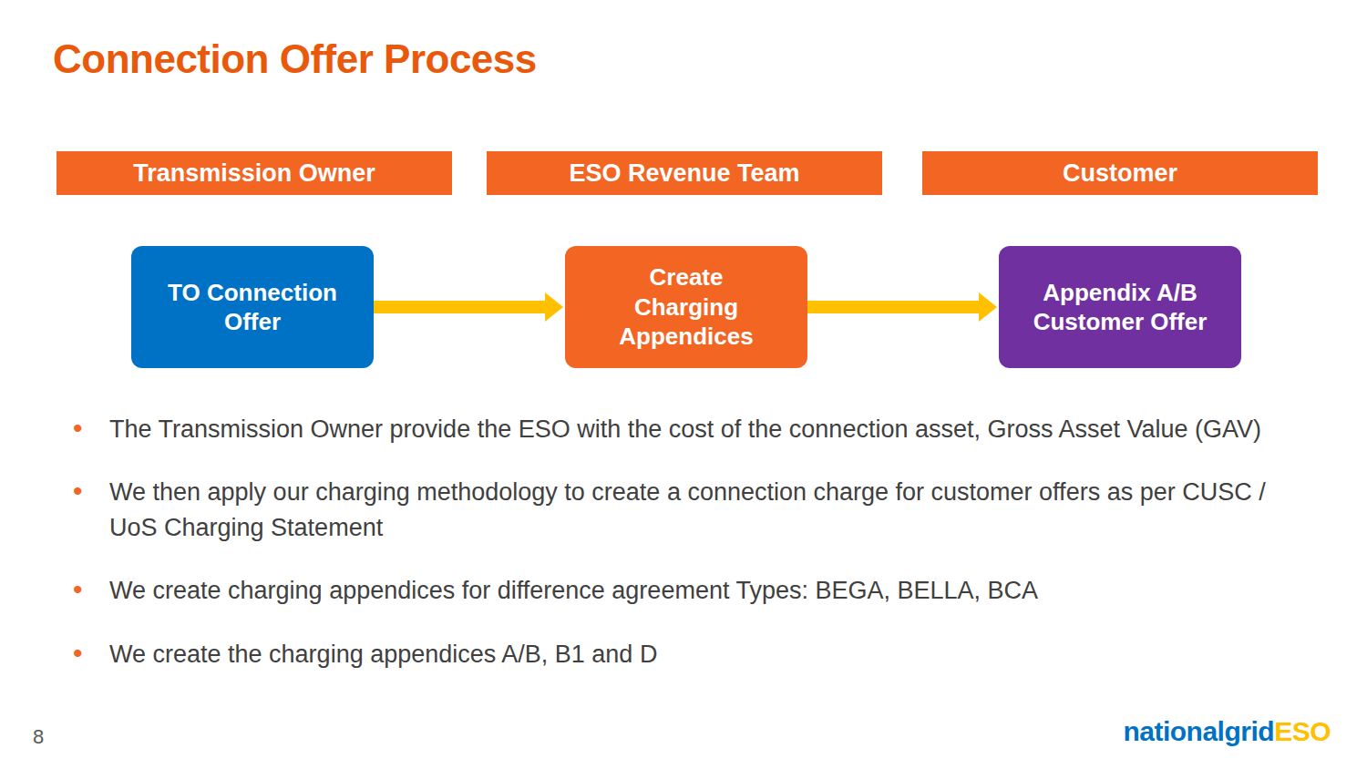Connection Offer Process
Transmission Owner
ESO Revenue Team
Customer
TO Connection
Offer
Create
Charging
Appendices
Appendix A/B
Customer Offer
The Transmission Owner provide the ESO with the cost of the connection asset, Gross Asset Value (GAV)
We then apply our charging methodology to create a connection charge for customer offers as per CUSC / UoS Charging Statement
We create charging appendices for difference agreement Types: BEGA, BELLA, BCA
We create the charging appendices A/B, B1 and D
8
national grid ESO